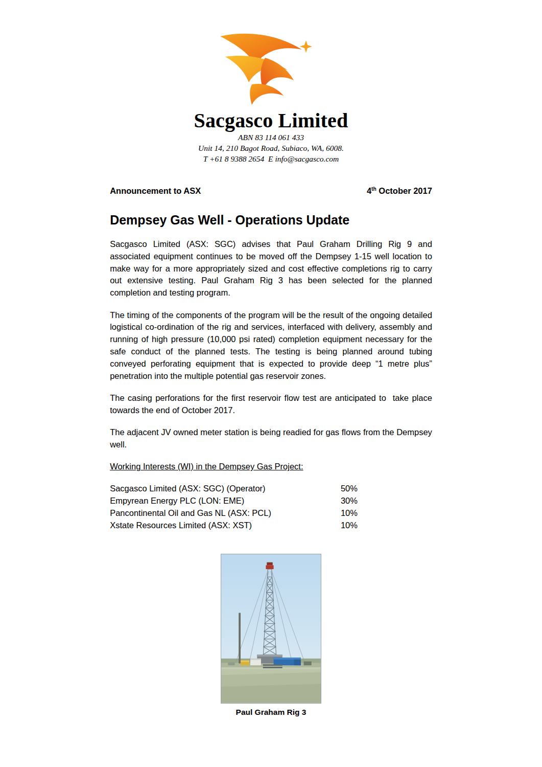Sacgasco Limited
ABN 83 114 061 433
Unit 14, 210 Bagot Road, Subiaco, WA, 6008.
T +61 8 9388 2654 E info@sacgasco.com
Announcement to ASX 4th October 2017
Dempsey Gas Well - Operations Update
Sacgasco Limited (ASX: SGC) advises that Paul Graham Drilling Rig 9 and associated equipment continues to be moved off the Dempsey 1-15 well location to make way for a more appropriately sized and cost effective completions rig to carry out extensive testing. Paul Graham Rig 3 has been selected for the planned completion and testing program.
The timing of the components of the program will be the result of the ongoing detailed logistical co-ordination of the rig and services, interfaced with delivery, assembly and running of high pressure (10,000 psi rated) completion equipment necessary for the safe conduct of the planned tests. The testing is being planned around tubing conveyed perforating equipment that is expected to provide deep “1 metre plus” penetration into the multiple potential gas reservoir zones.
The casing perforations for the first reservoir flow test are anticipated to take place towards the end of October 2017.
The adjacent JV owned meter station is being readied for gas flows from the Dempsey well.
Working Interests (WI) in the Dempsey Gas Project:
| Sacgasco Limited (ASX: SGC) (Operator) | 50% |
| Empyrean Energy PLC (LON: EME) | 30% |
| Pancontinental Oil and Gas NL (ASX: PCL) | 10% |
| Xstate Resources Limited (ASX: XST) | 10% |
Paul Graham Rig 3